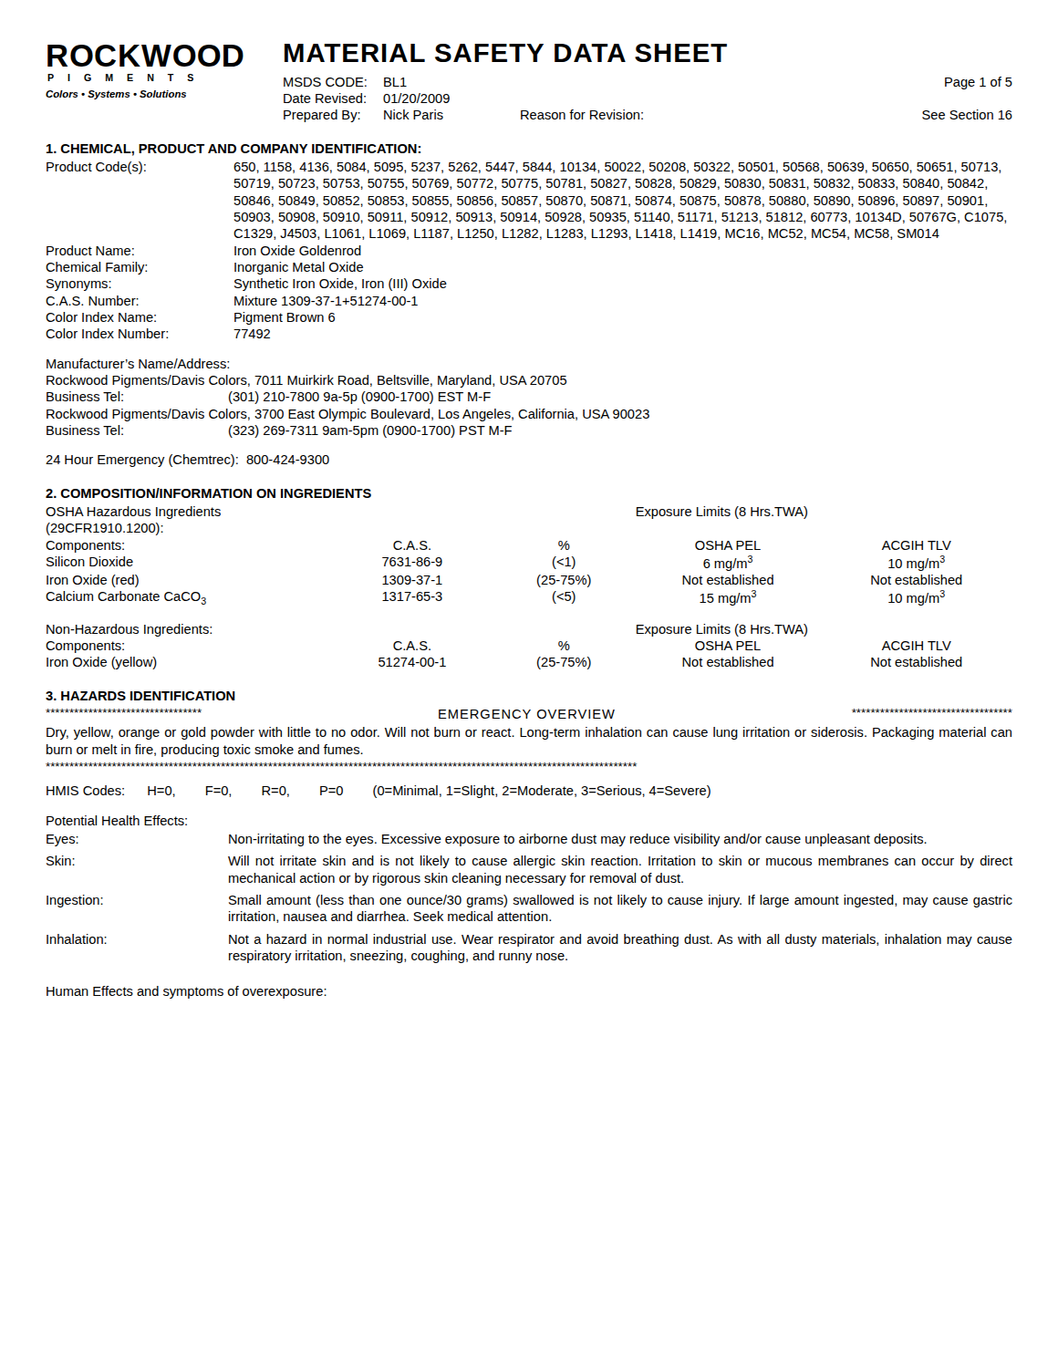ROCKWOOD
P I G M E N T S
Colors • Systems • Solutions
MATERIAL SAFETY DATA SHEET
| MSDS CODE: | BL1 | | Page 1 of 5 |
| Date Revised: | 01/20/2009 | | |
| Prepared By: | Nick Paris | Reason for Revision: | See Section 16 |
1. Chemical, Product and Company Identification:
| Product Code(s): | 650, 1158, 4136, 5084, 5095, 5237, 5262, 5447, 5844, 10134, 50022, 50208, 50322, 50501, 50568, 50639, 50650, 50651, 50713, 50719, 50723, 50753, 50755, 50769, 50772, 50775, 50781, 50827, 50828, 50829, 50830, 50831, 50832, 50833, 50840, 50842, 50846, 50849, 50852, 50853, 50855, 50856, 50857, 50870, 50871, 50874, 50875, 50878, 50880, 50890, 50896, 50897, 50901, 50903, 50908, 50910, 50911, 50912, 50913, 50914, 50928, 50935, 51140, 51171, 51213, 51812, 60773, 10134D, 50767G, C1075, C1329, J4503, L1061, L1069, L1187, L1250, L1282, L1283, L1293, L1418, L1419, MC16, MC52, MC54, MC58, SM014 |
| Product Name: | Iron Oxide Goldenrod |
| Chemical Family: | Inorganic Metal Oxide |
| Synonyms: | Synthetic Iron Oxide, Iron (III) Oxide |
| C.A.S. Number: | Mixture 1309-37-1+51274-00-1 |
| Color Index Name: | Pigment Brown 6 |
| Color Index Number: | 77492 |
Manufacturer’s Name/Address:
Rockwood Pigments/Davis Colors, 7011 Muirkirk Road, Beltsville, Maryland, USA 20705
Business Tel:(301) 210-7800 9a-5p (0900-1700) EST M-F
Rockwood Pigments/Davis Colors, 3700 East Olympic Boulevard, Los Angeles, California, USA 90023
Business Tel:(323) 269-7311 9am-5pm (0900-1700) PST M-F
24 Hour Emergency (Chemtrec): 800-424-9300
2. Composition/Information on Ingredients
| OSHA Hazardous Ingredients (29CFR1910.1200): | | | Exposure Limits (8 Hrs.TWA) |
| Components: | C.A.S. | % | OSHA PEL | ACGIH TLV |
| Silicon Dioxide | 7631-86-9 | (<1) | 6 mg/m 3 | 10 mg/m 3 |
| Iron Oxide (red) | 1309-37-1 | (25-75%) | Not established | Not established |
| Calcium Carbonate CaCO 3 | 1317-65-3 | (<5) | 15 mg/m 3 | 10 mg/m 3 |
| Non-Hazardous Ingredients: | | | Exposure Limits (8 Hrs.TWA) |
| Components: | C.A.S. | % | OSHA PEL | ACGIH TLV |
| Iron Oxide (yellow) | 51274-00-1 | (25-75%) | Not established | Not established |
3. Hazards Identification
********************************* EMERGENCY OVERVIEW **********************************
Dry, yellow, orange or gold powder with little to no odor. Will not burn or react. Long-term inhalation can cause lung irritation or siderosis. Packaging material can burn or melt in fire, producing toxic smoke and fumes.
*****************************************************************************************************************************
HMIS Codes: H=0, F=0, R=0, P=0 (0=Minimal, 1=Slight, 2=Moderate, 3=Serious, 4=Severe)
Potential Health Effects:
| Eyes: | Non-irritating to the eyes. Excessive exposure to airborne dust may reduce visibility and/or cause unpleasant deposits. |
| Skin: | Will not irritate skin and is not likely to cause allergic skin reaction. Irritation to skin or mucous membranes can occur by direct mechanical action or by rigorous skin cleaning necessary for removal of dust. |
| Ingestion: | Small amount (less than one ounce/30 grams) swallowed is not likely to cause injury. If large amount ingested, may cause gastric irritation, nausea and diarrhea. Seek medical attention. |
| Inhalation: | Not a hazard in normal industrial use. Wear respirator and avoid breathing dust. As with all dusty materials, inhalation may cause respiratory irritation, sneezing, coughing, and runny nose. |
Human Effects and symptoms of overexposure: